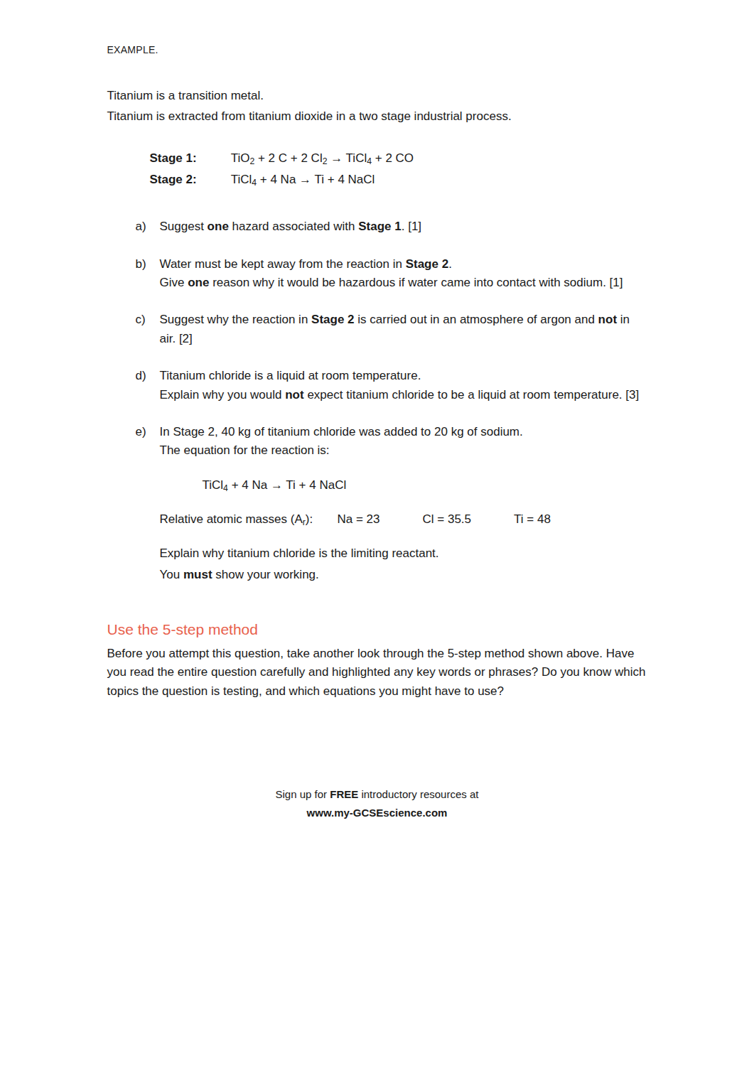EXAMPLE.
Titanium is a transition metal.
Titanium is extracted from titanium dioxide in a two stage industrial process.
| Stage 1: | TiO 2 + 2 C + 2 Cl 2 → TiCl 4 + 2 CO |
| Stage 2: | TiCl 4 + 4 Na → Ti + 4 NaCl |
Suggest one hazard associated with Stage 1. [1]
Water must be kept away from the reaction in Stage 2.
Give one reason why it would be hazardous if water came into contact with sodium. [1]
Suggest why the reaction in Stage 2 is carried out in an atmosphere of argon and not in air. [2]
Titanium chloride is a liquid at room temperature.
Explain why you would not expect titanium chloride to be a liquid at room temperature. [3]
In Stage 2, 40 kg of titanium chloride was added to 20 kg of sodium.
The equation for the reaction is:
TiCl4 + 4 Na → Ti + 4 NaCl
Relative atomic masses (Ar): Na = 23 Cl = 35.5 Ti = 48
Explain why titanium chloride is the limiting reactant.
You must show your working.
Use the 5-step method
Before you attempt this question, take another look through the 5-step method shown above. Have you read the entire question carefully and highlighted any key words or phrases? Do you know which topics the question is testing, and which equations you might have to use?
Sign up for FREE introductory resources at
www.my-GCSEscience.com